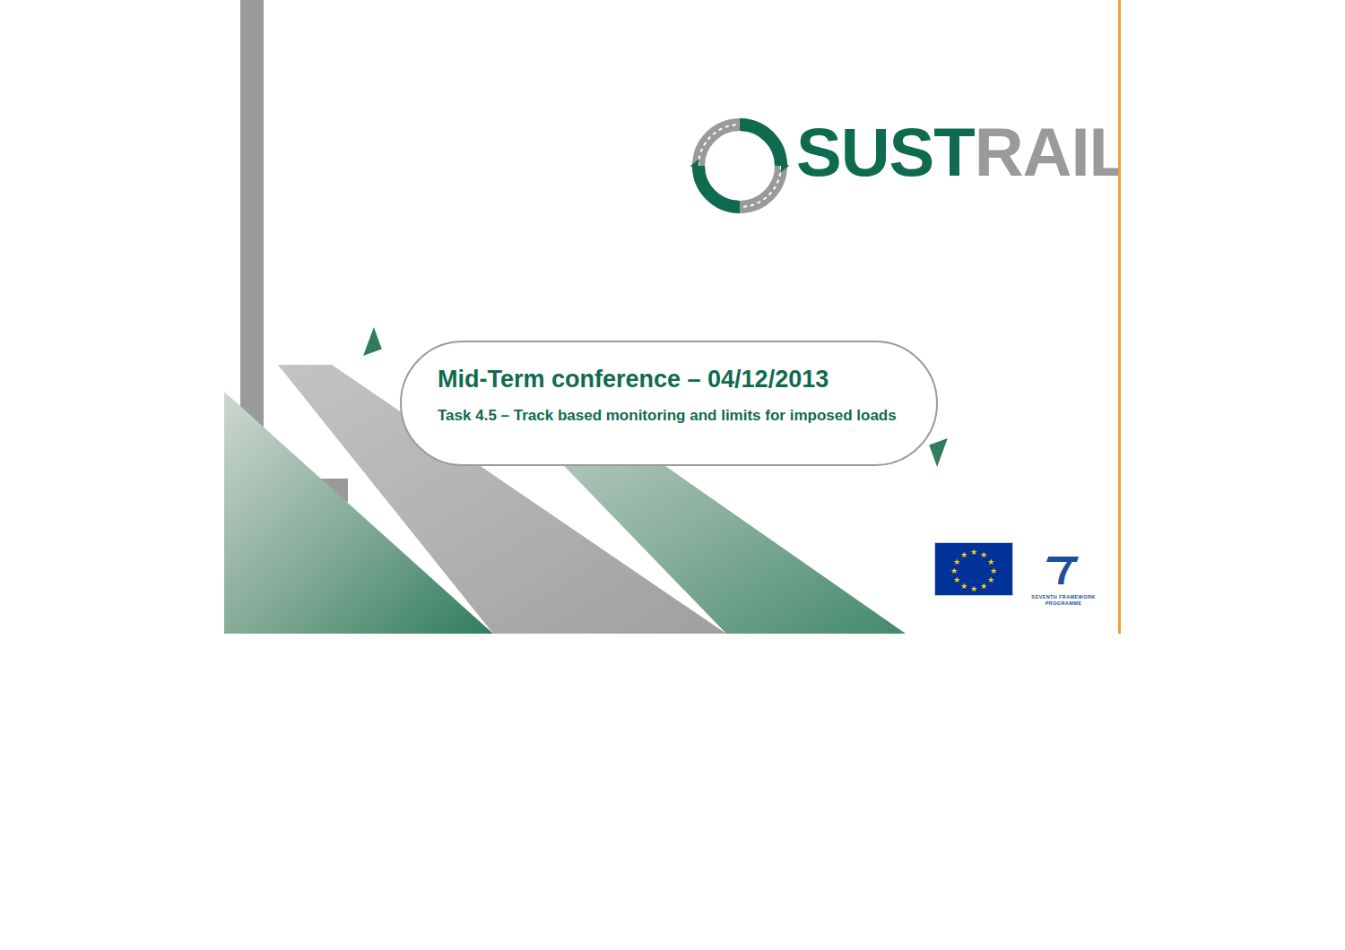SUST RAIL
Mid-Term conference – 04/12/2013
Task 4.5 – Track based monitoring and limits for imposed loads
★ ★ ★ ★ ★ ★ ★ ★ ★ ★ ★ ★
7
SEVENTH FRAMEWORK
PROGRAMME